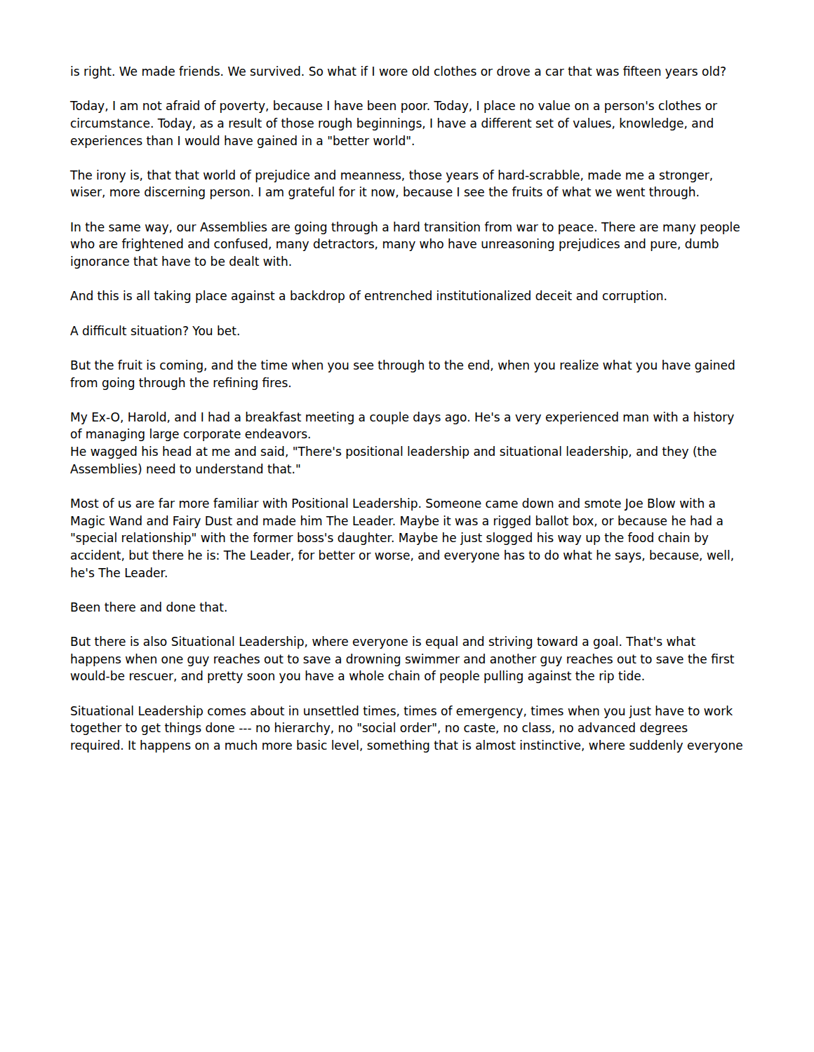is right. We made friends. We survived. So what if I wore old clothes or drove a car that was fifteen years old?
Today, I am not afraid of poverty, because I have been poor. Today, I place no value on a person's clothes or circumstance. Today, as a result of those rough beginnings, I have a different set of values, knowledge, and experiences than I would have gained in a "better world".
The irony is, that that world of prejudice and meanness, those years of hard-scrabble, made me a stronger, wiser, more discerning person. I am grateful for it now, because I see the fruits of what we went through.
In the same way, our Assemblies are going through a hard transition from war to peace. There are many people who are frightened and confused, many detractors, many who have unreasoning prejudices and pure, dumb ignorance that have to be dealt with.
And this is all taking place against a backdrop of entrenched institutionalized deceit and corruption.
A difficult situation? You bet.
But the fruit is coming, and the time when you see through to the end, when you realize what you have gained from going through the refining fires.
My Ex-O, Harold, and I had a breakfast meeting a couple days ago. He's a very experienced man with a history of managing large corporate endeavors.
He wagged his head at me and said, "There's positional leadership and situational leadership, and they (the Assemblies) need to understand that."
Most of us are far more familiar with Positional Leadership. Someone came down and smote Joe Blow with a Magic Wand and Fairy Dust and made him The Leader. Maybe it was a rigged ballot box, or because he had a "special relationship" with the former boss's daughter. Maybe he just slogged his way up the food chain by accident, but there he is: The Leader, for better or worse, and everyone has to do what he says, because, well, he's The Leader.
Been there and done that.
But there is also Situational Leadership, where everyone is equal and striving toward a goal. That's what happens when one guy reaches out to save a drowning swimmer and another guy reaches out to save the first would-be rescuer, and pretty soon you have a whole chain of people pulling against the rip tide.
Situational Leadership comes about in unsettled times, times of emergency, times when you just have to work together to get things done --- no hierarchy, no "social order", no caste, no class, no advanced degrees required. It happens on a much more basic level, something that is almost instinctive, where suddenly everyone